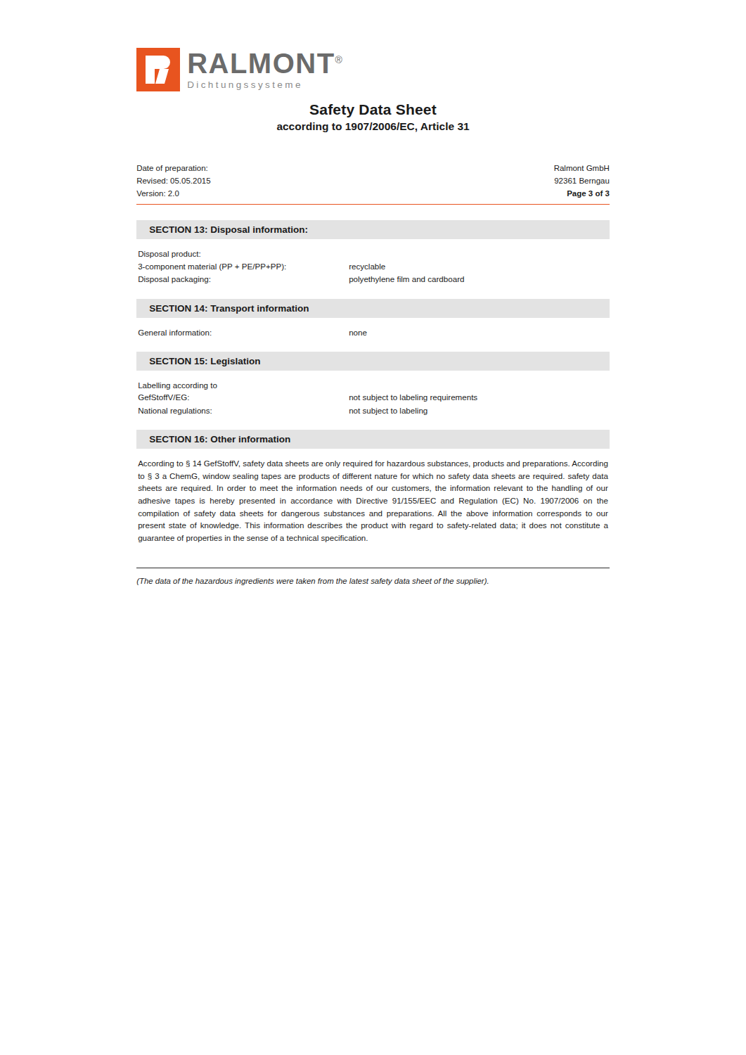RALMONT®
Dichtungssysteme
Safety Data Sheet
according to 1907/2006/EC, Article 31
Date of preparation:
Revised: 05.05.2015
Version: 2.0
Ralmont GmbH
92361 Berngau
Page 3 of 3
SECTION 13: Disposal information:
Disposal product:
| 3-component material (PP + PE/PP+PP): | recyclable |
| Disposal packaging: | polyethylene film and cardboard |
SECTION 14: Transport information
| General information: | none |
SECTION 15: Legislation
Labelling according to
| GefStoffV/EG: | not subject to labeling requirements |
| National regulations: | not subject to labeling |
SECTION 16: Other information
According to § 14 GefStoffV, safety data sheets are only required for hazardous substances, products and preparations. According to § 3 a ChemG, window sealing tapes are products of different nature for which no safety data sheets are required. safety data sheets are required. In order to meet the information needs of our customers, the information relevant to the handling of our adhesive tapes is hereby presented in accordance with Directive 91/155/EEC and Regulation (EC) No. 1907/2006 on the compilation of safety data sheets for dangerous substances and preparations. All the above information corresponds to our present state of knowledge. This information describes the product with regard to safety-related data; it does not constitute a guarantee of properties in the sense of a technical specification.
(The data of the hazardous ingredients were taken from the latest safety data sheet of the supplier).